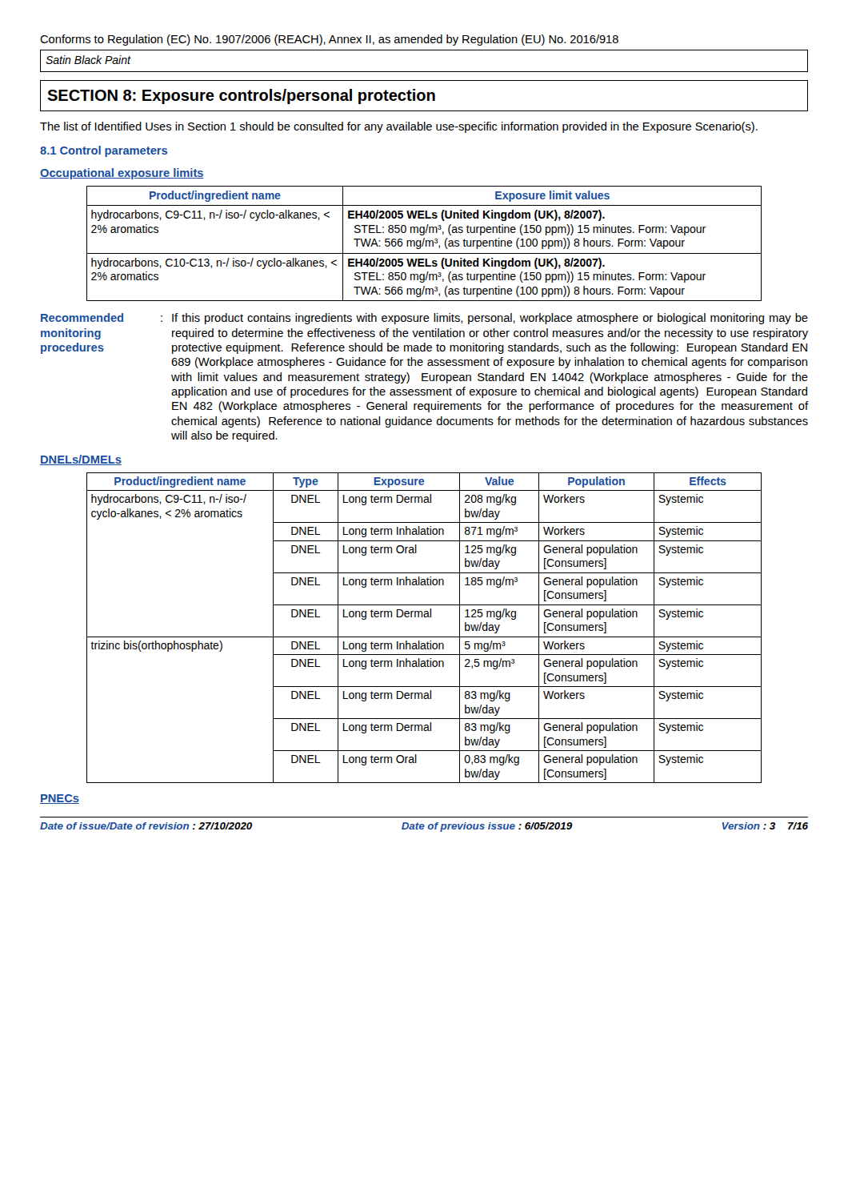Conforms to Regulation (EC) No. 1907/2006 (REACH), Annex II, as amended by Regulation (EU) No. 2016/918
Satin Black Paint
SECTION 8: Exposure controls/personal protection
The list of Identified Uses in Section 1 should be consulted for any available use-specific information provided in the Exposure Scenario(s).
8.1 Control parameters
Occupational exposure limits
| Product/ingredient name | Exposure limit values |
| --- | --- |
| hydrocarbons, C9-C11, n-/ iso-/ cyclo-alkanes, < 2% aromatics | EH40/2005 WELs (United Kingdom (UK), 8/2007). STEL: 850 mg/m³, (as turpentine (150 ppm)) 15 minutes. Form: Vapour TWA: 566 mg/m³, (as turpentine (100 ppm)) 8 hours. Form: Vapour |
| hydrocarbons, C10-C13, n-/ iso-/ cyclo-alkanes, < 2% aromatics | EH40/2005 WELs (United Kingdom (UK), 8/2007). STEL: 850 mg/m³, (as turpentine (150 ppm)) 15 minutes. Form: Vapour TWA: 566 mg/m³, (as turpentine (100 ppm)) 8 hours. Form: Vapour |
Recommended monitoring procedures
:
If this product contains ingredients with exposure limits, personal, workplace atmosphere or biological monitoring may be required to determine the effectiveness of the ventilation or other control measures and/or the necessity to use respiratory protective equipment. Reference should be made to monitoring standards, such as the following: European Standard EN 689 (Workplace atmospheres - Guidance for the assessment of exposure by inhalation to chemical agents for comparison with limit values and measurement strategy) European Standard EN 14042 (Workplace atmospheres - Guide for the application and use of procedures for the assessment of exposure to chemical and biological agents) European Standard EN 482 (Workplace atmospheres - General requirements for the performance of procedures for the measurement of chemical agents) Reference to national guidance documents for methods for the determination of hazardous substances will also be required.
DNELs/DMELs
| Product/ingredient name | Type | Exposure | Value | Population | Effects |
| --- | --- | --- | --- | --- | --- |
| hydrocarbons, C9-C11, n-/ iso-/ cyclo-alkanes, < 2% aromatics | DNEL | Long term Dermal | 208 mg/kg bw/day | Workers | Systemic |
| DNEL | Long term Inhalation | 871 mg/m³ | Workers | Systemic |
| DNEL | Long term Oral | 125 mg/kg bw/day | General population [Consumers] | Systemic |
| DNEL | Long term Inhalation | 185 mg/m³ | General population [Consumers] | Systemic |
| DNEL | Long term Dermal | 125 mg/kg bw/day | General population [Consumers] | Systemic |
| trizinc bis(orthophosphate) | DNEL | Long term Inhalation | 5 mg/m³ | Workers | Systemic |
| DNEL | Long term Inhalation | 2,5 mg/m³ | General population [Consumers] | Systemic |
| DNEL | Long term Dermal | 83 mg/kg bw/day | Workers | Systemic |
| DNEL | Long term Dermal | 83 mg/kg bw/day | General population [Consumers] | Systemic |
| DNEL | Long term Oral | 0,83 mg/kg bw/day | General population [Consumers] | Systemic |
PNECs
Date of issue/Date of revision : 27/10/2020
Date of previous issue : 6/05/2019
Version : 3 7/16